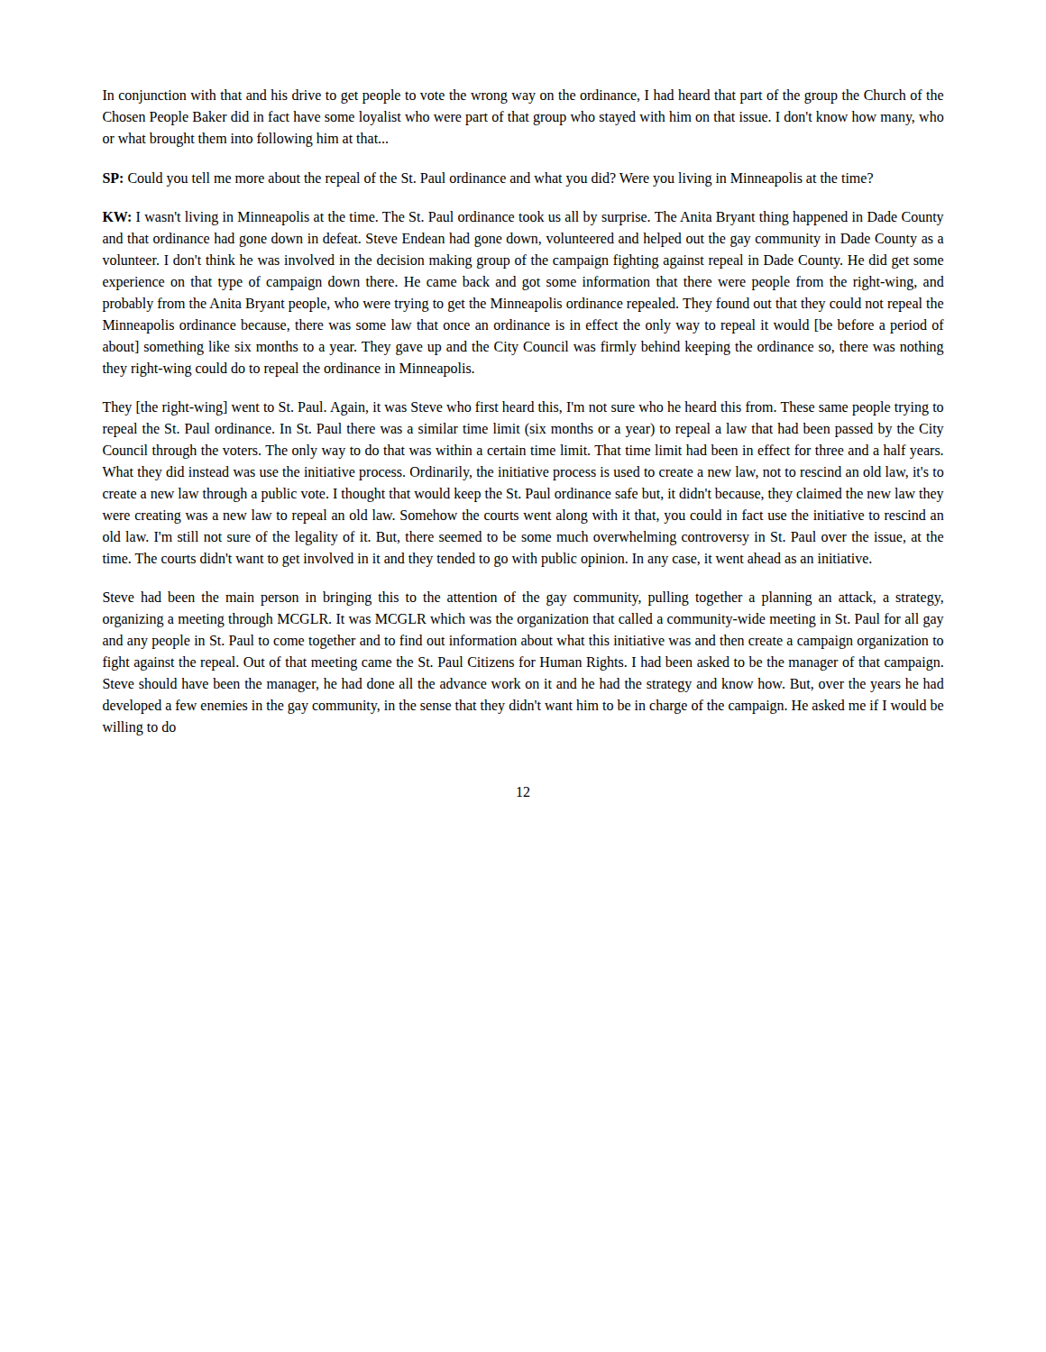In conjunction with that and his drive to get people to vote the wrong way on the ordinance, I had heard that part of the group the Church of the Chosen People Baker did in fact have some loyalist who were part of that group who stayed with him on that issue. I don't know how many, who or what brought them into following him at that...
SP: Could you tell me more about the repeal of the St. Paul ordinance and what you did? Were you living in Minneapolis at the time?
KW: I wasn't living in Minneapolis at the time. The St. Paul ordinance took us all by surprise. The Anita Bryant thing happened in Dade County and that ordinance had gone down in defeat. Steve Endean had gone down, volunteered and helped out the gay community in Dade County as a volunteer. I don't think he was involved in the decision making group of the campaign fighting against repeal in Dade County. He did get some experience on that type of campaign down there. He came back and got some information that there were people from the right-wing, and probably from the Anita Bryant people, who were trying to get the Minneapolis ordinance repealed. They found out that they could not repeal the Minneapolis ordinance because, there was some law that once an ordinance is in effect the only way to repeal it would [be before a period of about] something like six months to a year. They gave up and the City Council was firmly behind keeping the ordinance so, there was nothing they right-wing could do to repeal the ordinance in Minneapolis.
They [the right-wing] went to St. Paul. Again, it was Steve who first heard this, I'm not sure who he heard this from. These same people trying to repeal the St. Paul ordinance. In St. Paul there was a similar time limit (six months or a year) to repeal a law that had been passed by the City Council through the voters. The only way to do that was within a certain time limit. That time limit had been in effect for three and a half years. What they did instead was use the initiative process. Ordinarily, the initiative process is used to create a new law, not to rescind an old law, it's to create a new law through a public vote. I thought that would keep the St. Paul ordinance safe but, it didn't because, they claimed the new law they were creating was a new law to repeal an old law. Somehow the courts went along with it that, you could in fact use the initiative to rescind an old law. I'm still not sure of the legality of it. But, there seemed to be some much overwhelming controversy in St. Paul over the issue, at the time. The courts didn't want to get involved in it and they tended to go with public opinion. In any case, it went ahead as an initiative.
Steve had been the main person in bringing this to the attention of the gay community, pulling together a planning an attack, a strategy, organizing a meeting through MCGLR. It was MCGLR which was the organization that called a community-wide meeting in St. Paul for all gay and any people in St. Paul to come together and to find out information about what this initiative was and then create a campaign organization to fight against the repeal. Out of that meeting came the St. Paul Citizens for Human Rights. I had been asked to be the manager of that campaign. Steve should have been the manager, he had done all the advance work on it and he had the strategy and know how. But, over the years he had developed a few enemies in the gay community, in the sense that they didn't want him to be in charge of the campaign. He asked me if I would be willing to do
12